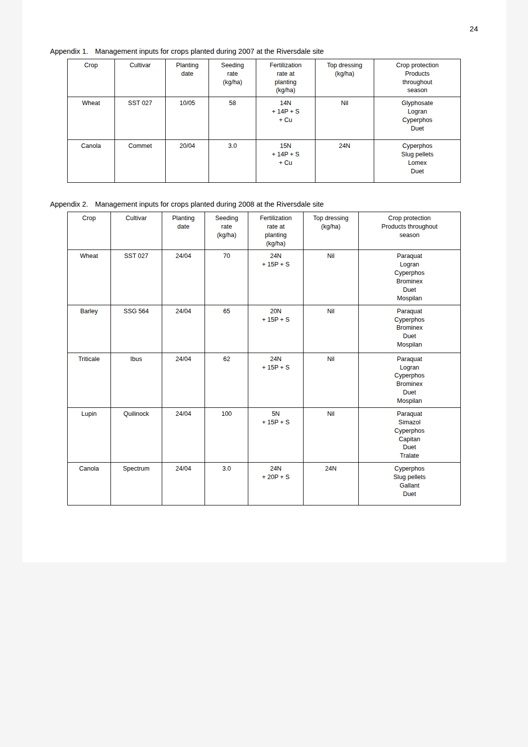24
Appendix 1. Management inputs for crops planted during 2007 at the Riversdale site
| Crop | Cultivar | Planting date | Seeding rate (kg/ha) | Fertilization rate at planting (kg/ha) | Top dressing (kg/ha) | Crop protection Products throughout season |
| --- | --- | --- | --- | --- | --- | --- |
| Wheat | SST 027 | 10/05 | 58 | 14N + 14P + S + Cu | Nil | Glyphosate Logran Cyperphos Duet |
| Canola | Commet | 20/04 | 3.0 | 15N + 14P + S + Cu | 24N | Cyperphos Slug pellets Lomex Duet |
Appendix 2. Management inputs for crops planted during 2008 at the Riversdale site
| Crop | Cultivar | Planting date | Seeding rate (kg/ha) | Fertilization rate at planting (kg/ha) | Top dressing (kg/ha) | Crop protection Products throughout season |
| --- | --- | --- | --- | --- | --- | --- |
| Wheat | SST 027 | 24/04 | 70 | 24N + 15P + S | Nil | Paraquat Logran Cyperphos Brominex Duet Mospilan |
| Barley | SSG 564 | 24/04 | 65 | 20N + 15P + S | Nil | Paraquat Cyperphos Brominex Duet Mospilan |
| Triticale | Ibus | 24/04 | 62 | 24N + 15P + S | Nil | Paraquat Logran Cyperphos Brominex Duet Mospilan |
| Lupin | Quilinock | 24/04 | 100 | 5N + 15P + S | Nil | Paraquat Simazol Cyperphos Capitan Duet Tralate |
| Canola | Spectrum | 24/04 | 3.0 | 24N + 20P + S | 24N | Cyperphos Slug pellets Gallant Duet |